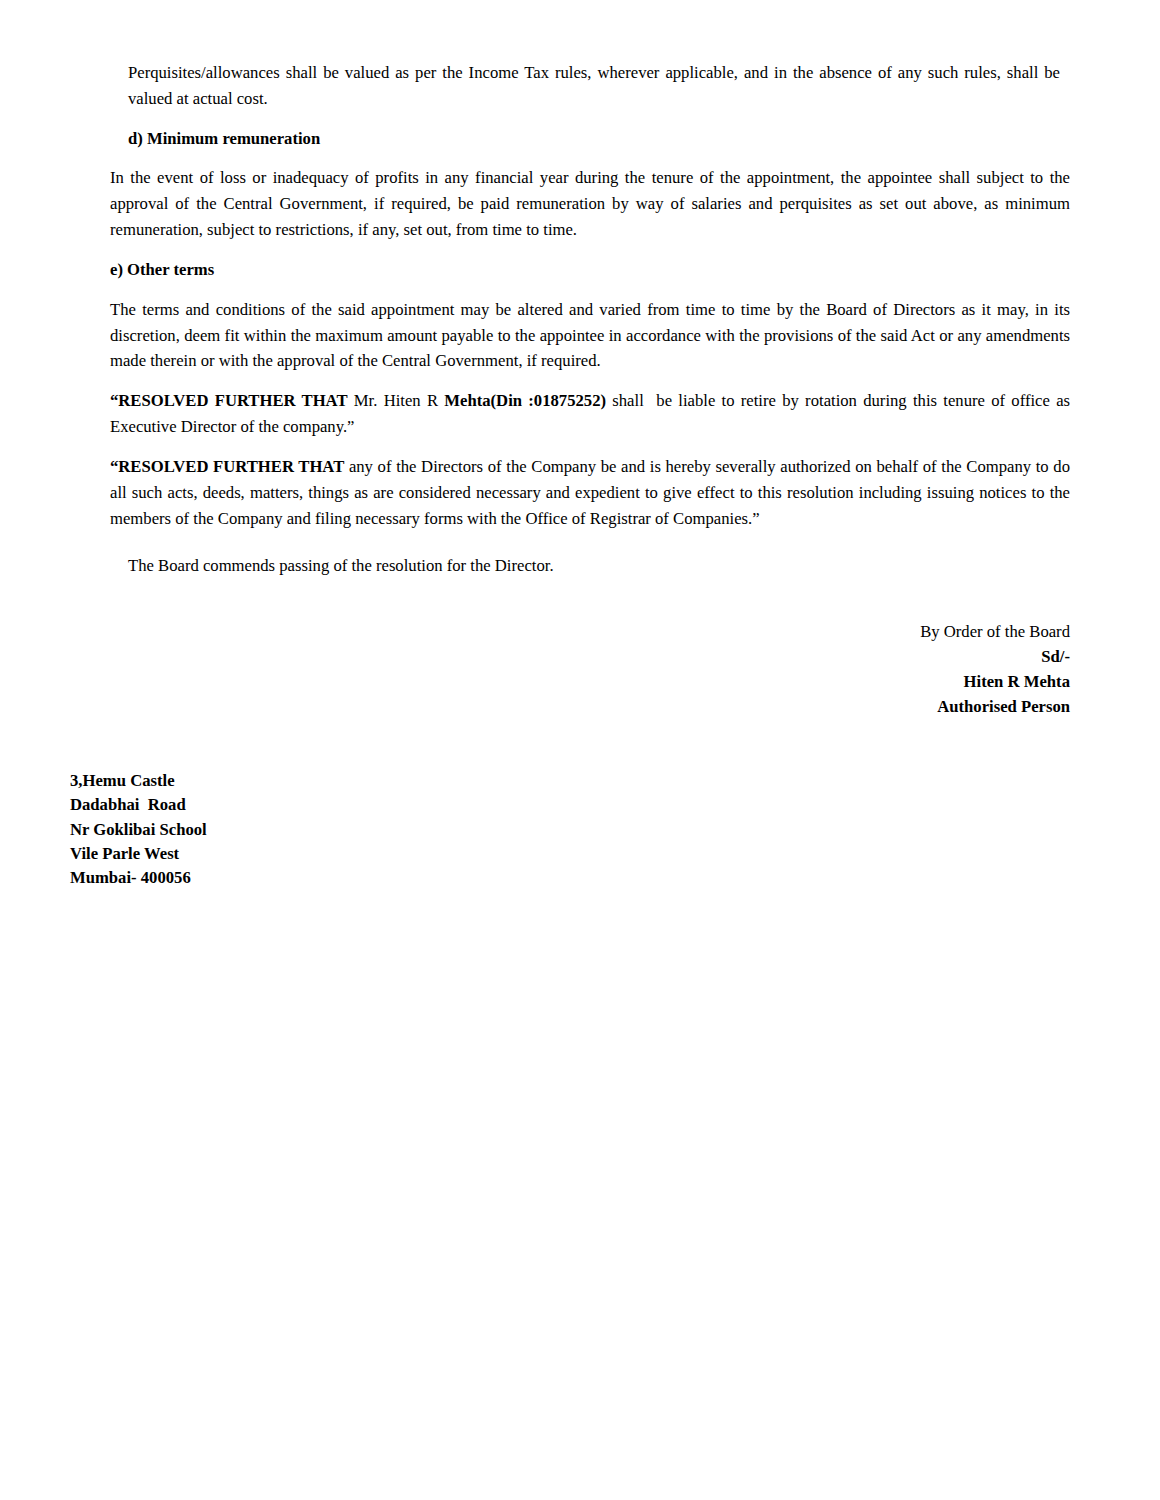Perquisites/allowances shall be valued as per the Income Tax rules, wherever applicable, and in the absence of any such rules, shall be valued at actual cost.
d) Minimum remuneration
In the event of loss or inadequacy of profits in any financial year during the tenure of the appointment, the appointee shall subject to the approval of the Central Government, if required, be paid remuneration by way of salaries and perquisites as set out above, as minimum remuneration, subject to restrictions, if any, set out, from time to time.
e) Other terms
The terms and conditions of the said appointment may be altered and varied from time to time by the Board of Directors as it may, in its discretion, deem fit within the maximum amount payable to the appointee in accordance with the provisions of the said Act or any amendments made therein or with the approval of the Central Government, if required.
“RESOLVED FURTHER THAT Mr. Hiten R Mehta(Din :01875252) shall be liable to retire by rotation during this tenure of office as Executive Director of the company.”
“RESOLVED FURTHER THAT any of the Directors of the Company be and is hereby severally authorized on behalf of the Company to do all such acts, deeds, matters, things as are considered necessary and expedient to give effect to this resolution including issuing notices to the members of the Company and filing necessary forms with the Office of Registrar of Companies.”
The Board commends passing of the resolution for the Director.
By Order of the Board Sd/- Hiten R Mehta Authorised Person
3,Hemu Castle Dadabhai Road Nr Goklibai School Vile Parle West Mumbai- 400056